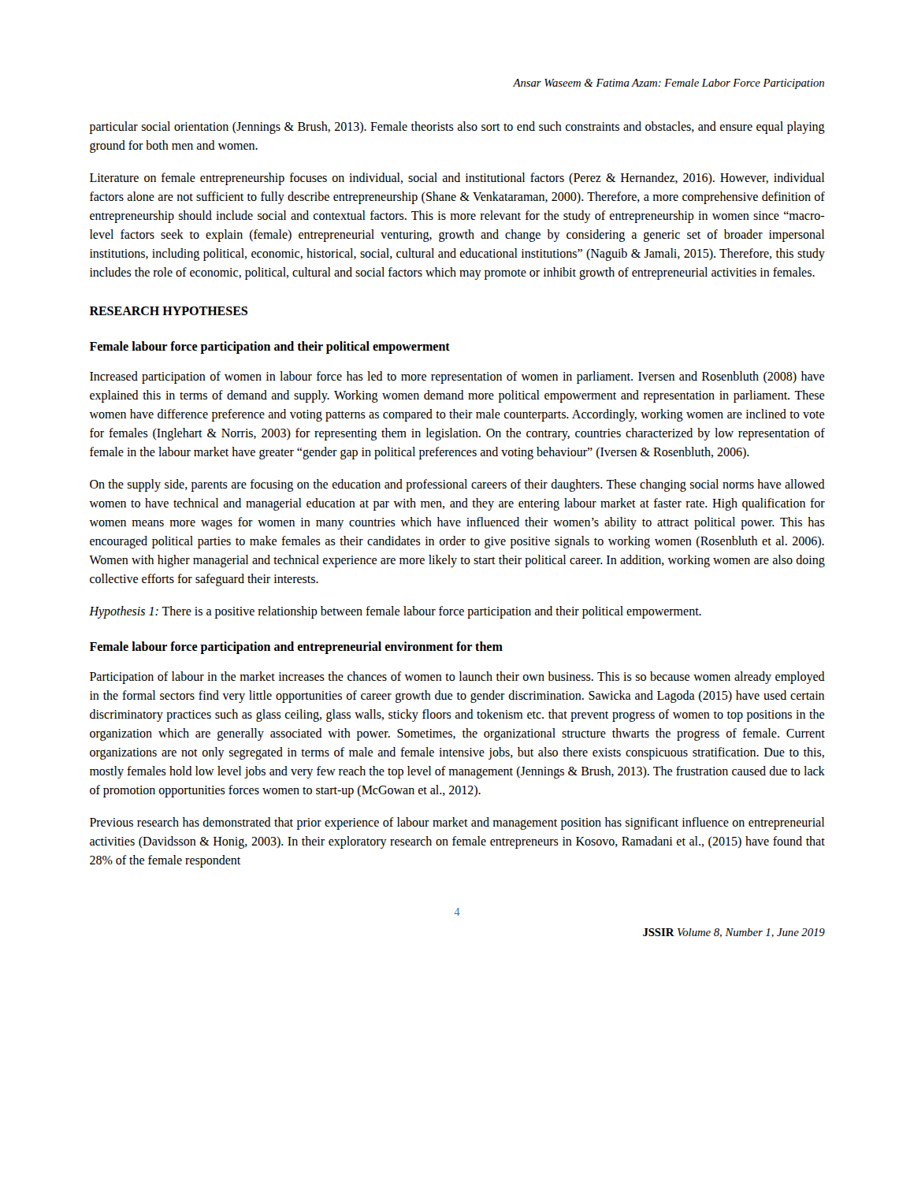Ansar Waseem & Fatima Azam: Female Labor Force Participation
particular social orientation (Jennings & Brush, 2013). Female theorists also sort to end such constraints and obstacles, and ensure equal playing ground for both men and women.
Literature on female entrepreneurship focuses on individual, social and institutional factors (Perez & Hernandez, 2016). However, individual factors alone are not sufficient to fully describe entrepreneurship (Shane & Venkataraman, 2000). Therefore, a more comprehensive definition of entrepreneurship should include social and contextual factors. This is more relevant for the study of entrepreneurship in women since “macro-level factors seek to explain (female) entrepreneurial venturing, growth and change by considering a generic set of broader impersonal institutions, including political, economic, historical, social, cultural and educational institutions” (Naguib & Jamali, 2015). Therefore, this study includes the role of economic, political, cultural and social factors which may promote or inhibit growth of entrepreneurial activities in females.
Research Hypotheses
Female labour force participation and their political empowerment
Increased participation of women in labour force has led to more representation of women in parliament. Iversen and Rosenbluth (2008) have explained this in terms of demand and supply. Working women demand more political empowerment and representation in parliament. These women have difference preference and voting patterns as compared to their male counterparts. Accordingly, working women are inclined to vote for females (Inglehart & Norris, 2003) for representing them in legislation. On the contrary, countries characterized by low representation of female in the labour market have greater “gender gap in political preferences and voting behaviour” (Iversen & Rosenbluth, 2006).
On the supply side, parents are focusing on the education and professional careers of their daughters. These changing social norms have allowed women to have technical and managerial education at par with men, and they are entering labour market at faster rate. High qualification for women means more wages for women in many countries which have influenced their women’s ability to attract political power. This has encouraged political parties to make females as their candidates in order to give positive signals to working women (Rosenbluth et al. 2006). Women with higher managerial and technical experience are more likely to start their political career. In addition, working women are also doing collective efforts for safeguard their interests.
Hypothesis 1: There is a positive relationship between female labour force participation and their political empowerment.
Female labour force participation and entrepreneurial environment for them
Participation of labour in the market increases the chances of women to launch their own business. This is so because women already employed in the formal sectors find very little opportunities of career growth due to gender discrimination. Sawicka and Lagoda (2015) have used certain discriminatory practices such as glass ceiling, glass walls, sticky floors and tokenism etc. that prevent progress of women to top positions in the organization which are generally associated with power. Sometimes, the organizational structure thwarts the progress of female. Current organizations are not only segregated in terms of male and female intensive jobs, but also there exists conspicuous stratification. Due to this, mostly females hold low level jobs and very few reach the top level of management (Jennings & Brush, 2013). The frustration caused due to lack of promotion opportunities forces women to start-up (McGowan et al., 2012).
Previous research has demonstrated that prior experience of labour market and management position has significant influence on entrepreneurial activities (Davidsson & Honig, 2003). In their exploratory research on female entrepreneurs in Kosovo, Ramadani et al., (2015) have found that 28% of the female respondent
4
JSSIR Volume 8, Number 1, June 2019